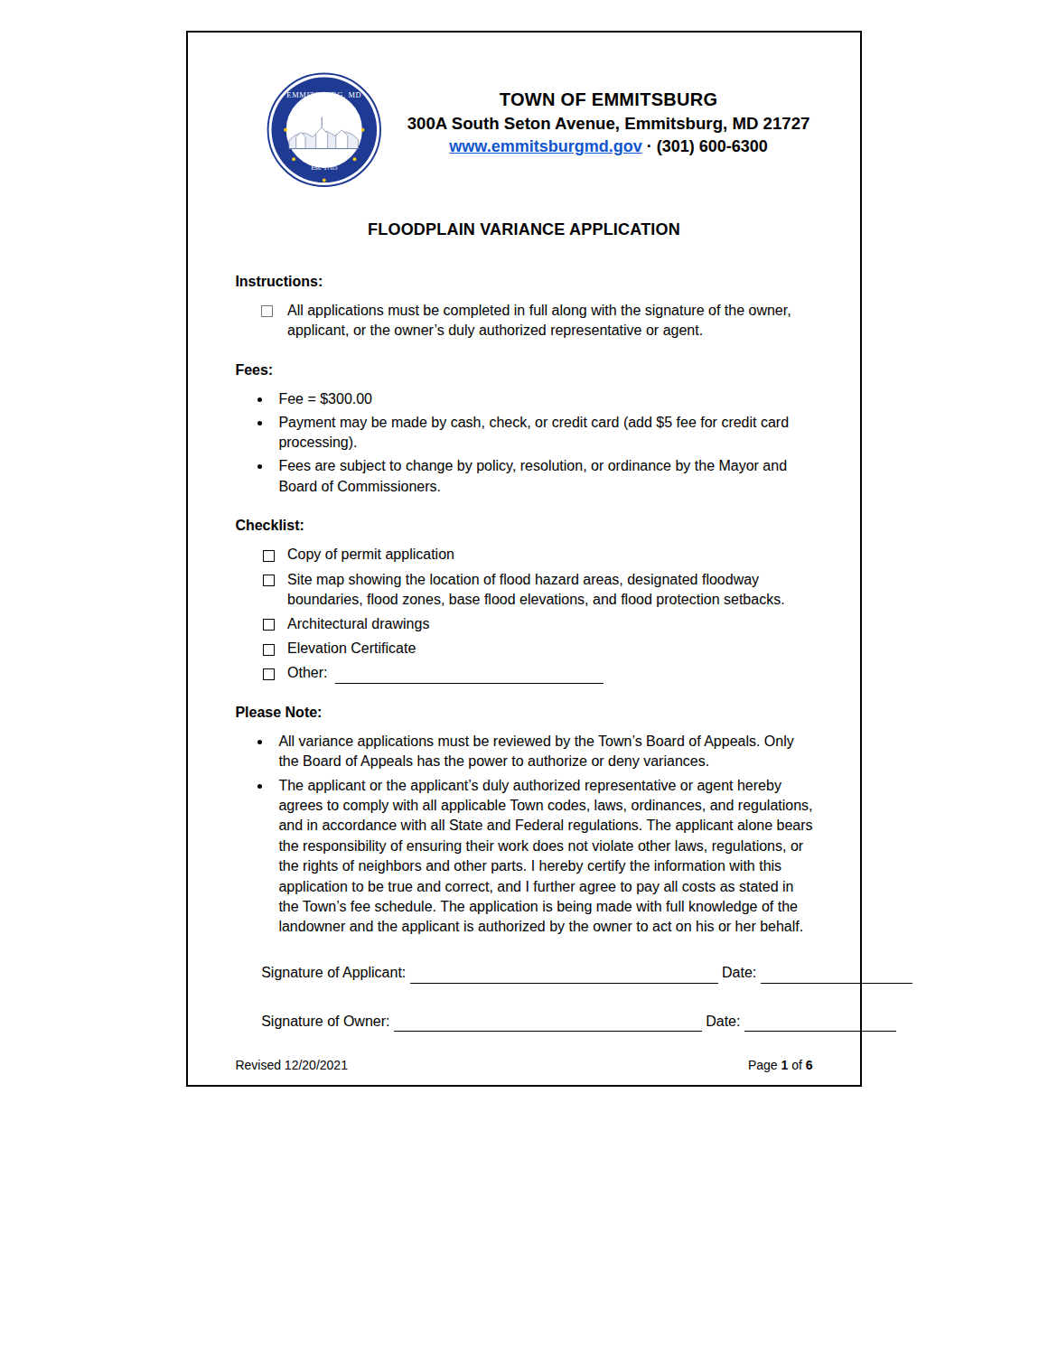EMMITSBURG, MD Est. 1785
TOWN OF EMMITSBURG
300A South Seton Avenue, Emmitsburg, MD 21727
www.emmitsburgmd.gov · (301) 600-6300
FLOODPLAIN VARIANCE APPLICATION
Instructions:
All applications must be completed in full along with the signature of the owner, applicant, or the owner’s duly authorized representative or agent.
Fees:
Fee = $300.00
Payment may be made by cash, check, or credit card (add $5 fee for credit card processing).
Fees are subject to change by policy, resolution, or ordinance by the Mayor and Board of Commissioners.
Checklist:
Copy of permit application
Site map showing the location of flood hazard areas, designated floodway boundaries, flood zones, base flood elevations, and flood protection setbacks.
Architectural drawings
Elevation Certificate
Other:
Please Note:
All variance applications must be reviewed by the Town’s Board of Appeals. Only the Board of Appeals has the power to authorize or deny variances.
The applicant or the applicant’s duly authorized representative or agent hereby agrees to comply with all applicable Town codes, laws, ordinances, and regulations, and in accordance with all State and Federal regulations. The applicant alone bears the responsibility of ensuring their work does not violate other laws, regulations, or the rights of neighbors and other parts. I hereby certify the information with this application to be true and correct, and I further agree to pay all costs as stated in the Town’s fee schedule. The application is being made with full knowledge of the landowner and the applicant is authorized by the owner to act on his or her behalf.
Signature of Applicant: Date:
Signature of Owner: Date:
Revised 12/20/2021
Page 1 of 6